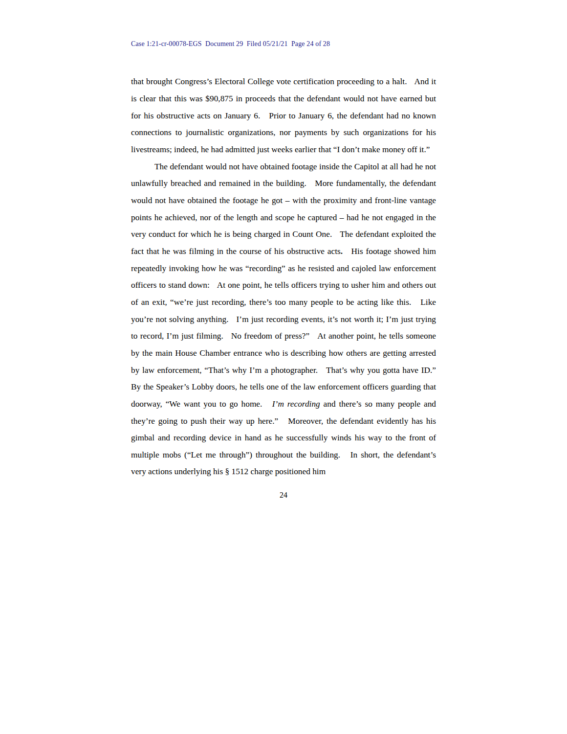Case 1:21-cr-00078-EGS Document 29 Filed 05/21/21 Page 24 of 28
that brought Congress’s Electoral College vote certification proceeding to a halt. And it is clear that this was $90,875 in proceeds that the defendant would not have earned but for his obstructive acts on January 6. Prior to January 6, the defendant had no known connections to journalistic organizations, nor payments by such organizations for his livestreams; indeed, he had admitted just weeks earlier that “I don’t make money off it.”
The defendant would not have obtained footage inside the Capitol at all had he not unlawfully breached and remained in the building. More fundamentally, the defendant would not have obtained the footage he got – with the proximity and front-line vantage points he achieved, nor of the length and scope he captured – had he not engaged in the very conduct for which he is being charged in Count One. The defendant exploited the fact that he was filming in the course of his obstructive acts. His footage showed him repeatedly invoking how he was “recording” as he resisted and cajoled law enforcement officers to stand down: At one point, he tells officers trying to usher him and others out of an exit, “we’re just recording, there’s too many people to be acting like this. Like you’re not solving anything. I’m just recording events, it’s not worth it; I’m just trying to record, I’m just filming. No freedom of press?” At another point, he tells someone by the main House Chamber entrance who is describing how others are getting arrested by law enforcement, “That’s why I’m a photographer. That’s why you gotta have ID.” By the Speaker’s Lobby doors, he tells one of the law enforcement officers guarding that doorway, “We want you to go home. I’m recording and there’s so many people and they’re going to push their way up here.” Moreover, the defendant evidently has his gimbal and recording device in hand as he successfully winds his way to the front of multiple mobs (“Let me through”) throughout the building. In short, the defendant’s very actions underlying his § 1512 charge positioned him
24